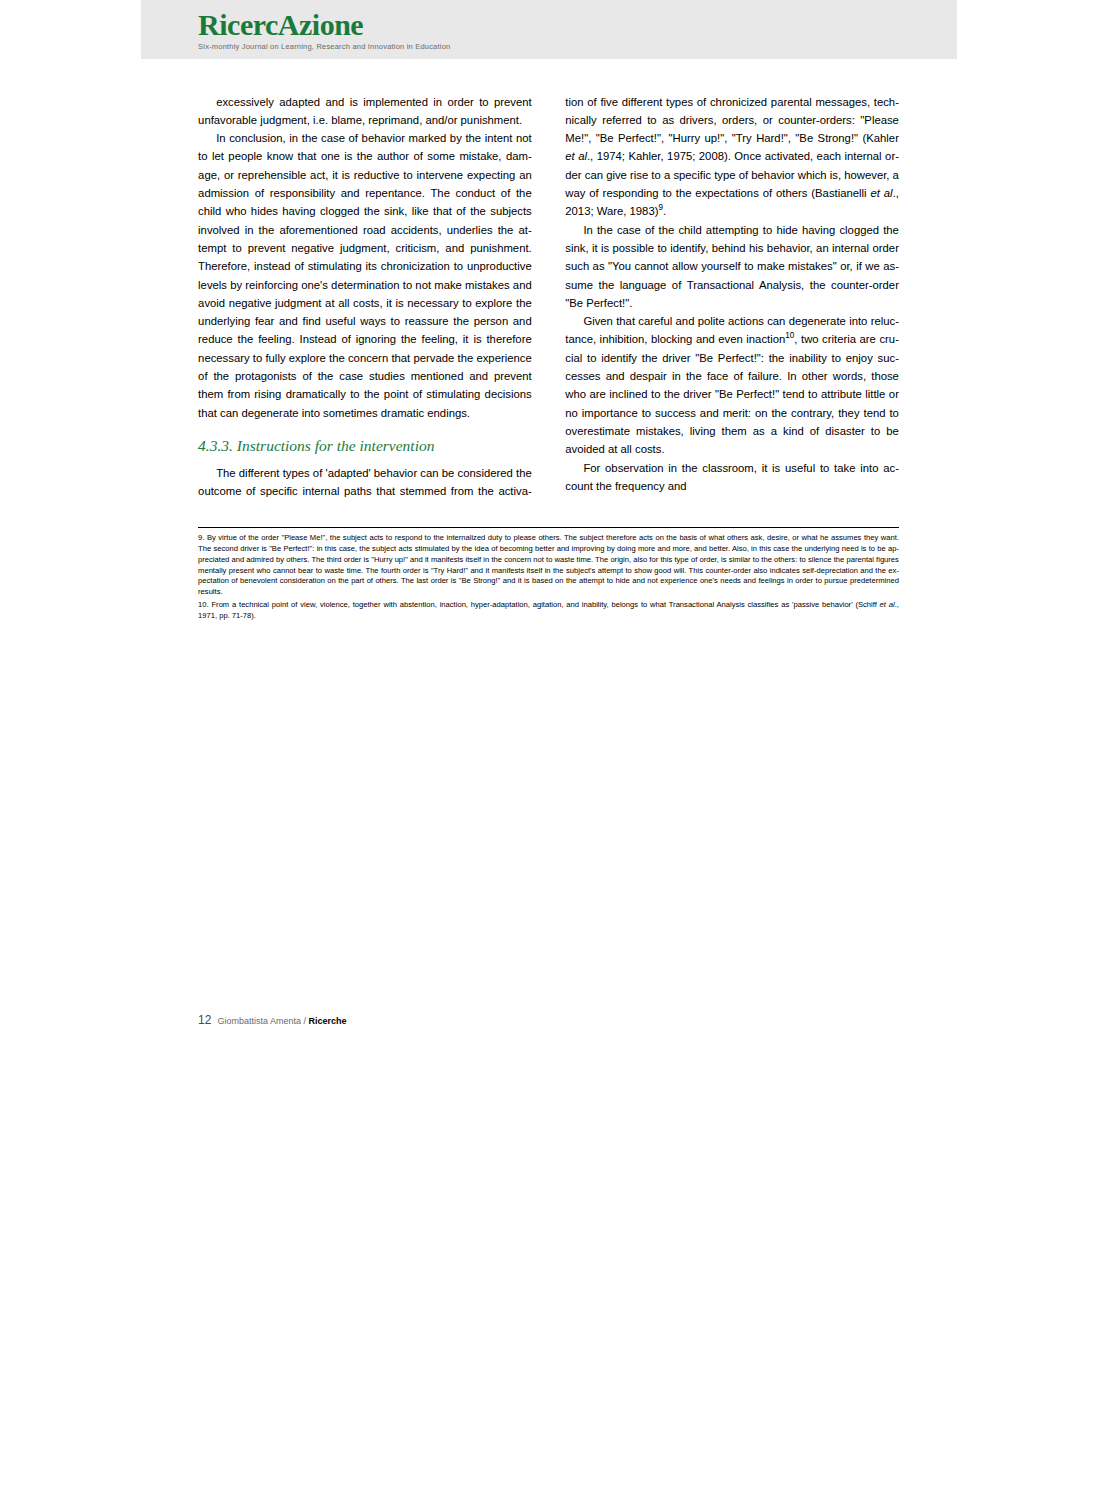Ricerc Azione
Six-monthly Journal on Learning, Research and Innovation in Education
excessively adapted and is implemented in order to prevent unfavorable judgment, i.e. blame, reprimand, and/or punishment.
In conclusion, in the case of behavior marked by the intent not to let people know that one is the author of some mistake, damage, or reprehensible act, it is reductive to intervene expecting an admission of responsibility and repentance. The conduct of the child who hides having clogged the sink, like that of the subjects involved in the aforementioned road accidents, underlies the attempt to prevent negative judgment, criticism, and punishment. Therefore, instead of stimulating its chronicization to unproductive levels by reinforcing one's determination to not make mistakes and avoid negative judgment at all costs, it is necessary to explore the underlying fear and find useful ways to reassure the person and reduce the feeling. Instead of ignoring the feeling, it is therefore necessary to fully explore the concern that pervade the experience of the protagonists of the case studies mentioned and prevent them from rising dramatically to the point of stimulating decisions that can degenerate into sometimes dramatic endings.
4.3.3. Instructions for the intervention
The different types of 'adapted' behavior can be considered the outcome of specific internal paths that stemmed from the activation of five different types of chronicized parental messages, technically referred to as drivers, orders, or counter-orders: "Please Me!", "Be Perfect!", "Hurry up!", "Try Hard!", "Be Strong!" (Kahler et al., 1974; Kahler, 1975; 2008). Once activated, each internal order can give rise to a specific type of behavior which is, however, a way of responding to the expectations of others (Bastianelli et al., 2013; Ware, 1983)9.
In the case of the child attempting to hide having clogged the sink, it is possible to identify, behind his behavior, an internal order such as "You cannot allow yourself to make mistakes" or, if we assume the language of Transactional Analysis, the counter-order "Be Perfect!".
Given that careful and polite actions can degenerate into reluctance, inhibition, blocking and even inaction10, two criteria are crucial to identify the driver "Be Perfect!": the inability to enjoy successes and despair in the face of failure. In other words, those who are inclined to the driver "Be Perfect!" tend to attribute little or no importance to success and merit: on the contrary, they tend to overestimate mistakes, living them as a kind of disaster to be avoided at all costs.
For observation in the classroom, it is useful to take into account the frequency and
9. By virtue of the order "Please Me!", the subject acts to respond to the internalized duty to please others. The subject therefore acts on the basis of what others ask, desire, or what he assumes they want. The second driver is "Be Perfect!": in this case, the subject acts stimulated by the idea of becoming better and improving by doing more and more, and better. Also, in this case the underlying need is to be appreciated and admired by others. The third order is "Hurry up!" and it manifests itself in the concern not to waste time. The origin, also for this type of order, is similar to the others: to silence the parental figures mentally present who cannot bear to waste time. The fourth order is "Try Hard!" and it manifests itself in the subject's attempt to show good will. This counter-order also indicates self-depreciation and the expectation of benevolent consideration on the part of others. The last order is "Be Strong!" and it is based on the attempt to hide and not experience one's needs and feelings in order to pursue predetermined results.
10. From a technical point of view, violence, together with abstention, inaction, hyper-adaptation, agitation, and inability, belongs to what Transactional Analysis classifies as 'passive behavior' (Schiff et al., 1971, pp. 71-78).
12 Giombattista Amenta / Ricerche